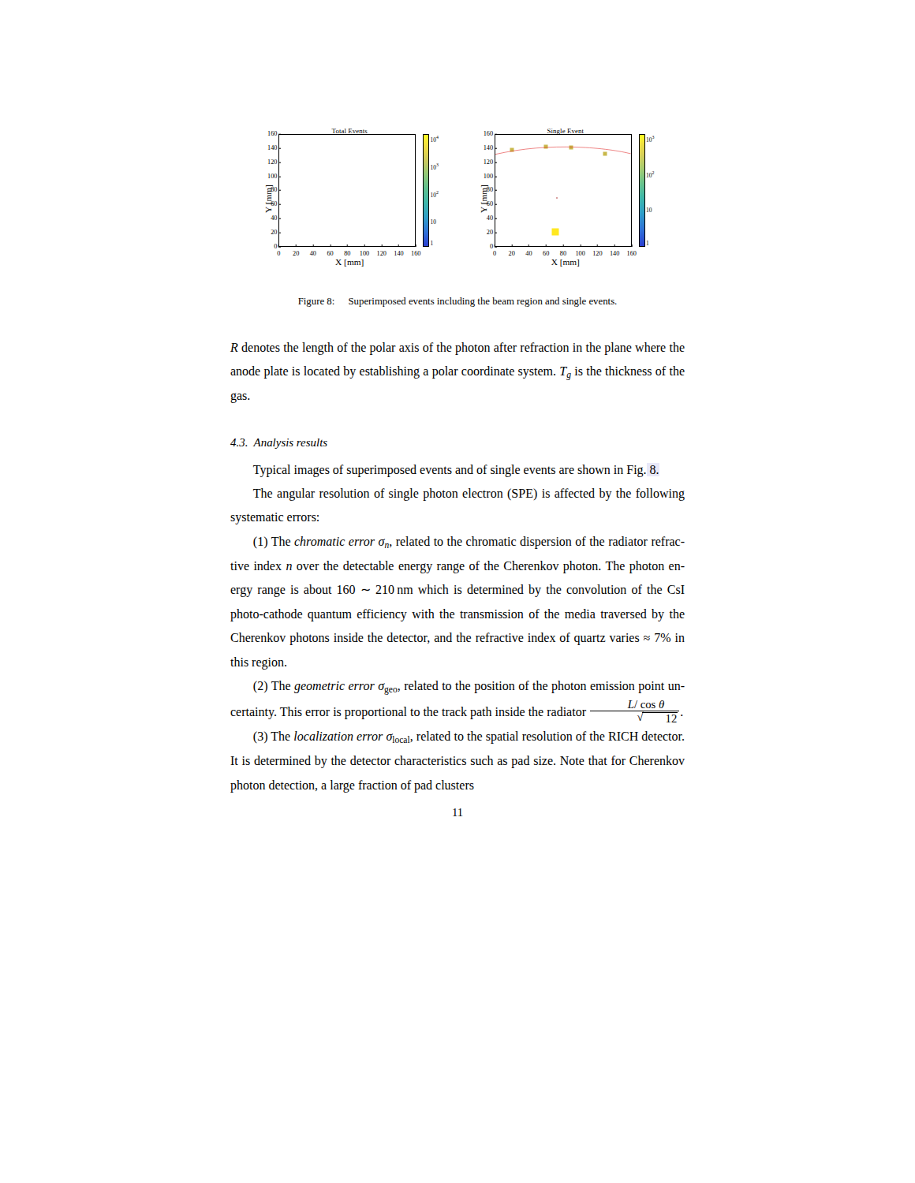Total Events
Y [mm]
160
140
120
100
80
60
40
20
0
0
20
40
60
80
100
120
140
160
X [mm]
104
103
102
10
1
Single Event
Y [mm]
160
140
120
100
80
60
40
20
0
0
20
40
60
80
100
120
140
160
X [mm]
103
102
10
1
Figure 8: Superimposed events including the beam region and single events.
R denotes the length of the polar axis of the photon after refraction in the plane where the anode plate is located by establishing a polar coordinate system. Tg is the thickness of the gas.
4.3. Analysis results
Typical images of superimposed events and of single events are shown in Fig. 8.
The angular resolution of single photon electron (SPE) is affected by the following systematic errors:
(1) The chromatic error σn, related to the chromatic dispersion of the radiator refractive index n over the detectable energy range of the Cherenkov photon. The photon energy range is about 160 ∼ 210 nm which is determined by the convolution of the CsI photo-cathode quantum efficiency with the transmission of the media traversed by the Cherenkov photons inside the detector, and the refractive index of quartz varies ≈ 7% in this region.
(2) The geometric error σgeo, related to the position of the photon emission point uncertainty. This error is proportional to the track path inside the radiator L/ cos θ 12.
(3) The localization error σlocal, related to the spatial resolution of the RICH detector. It is determined by the detector characteristics such as pad size. Note that for Cherenkov photon detection, a large fraction of pad clusters
11